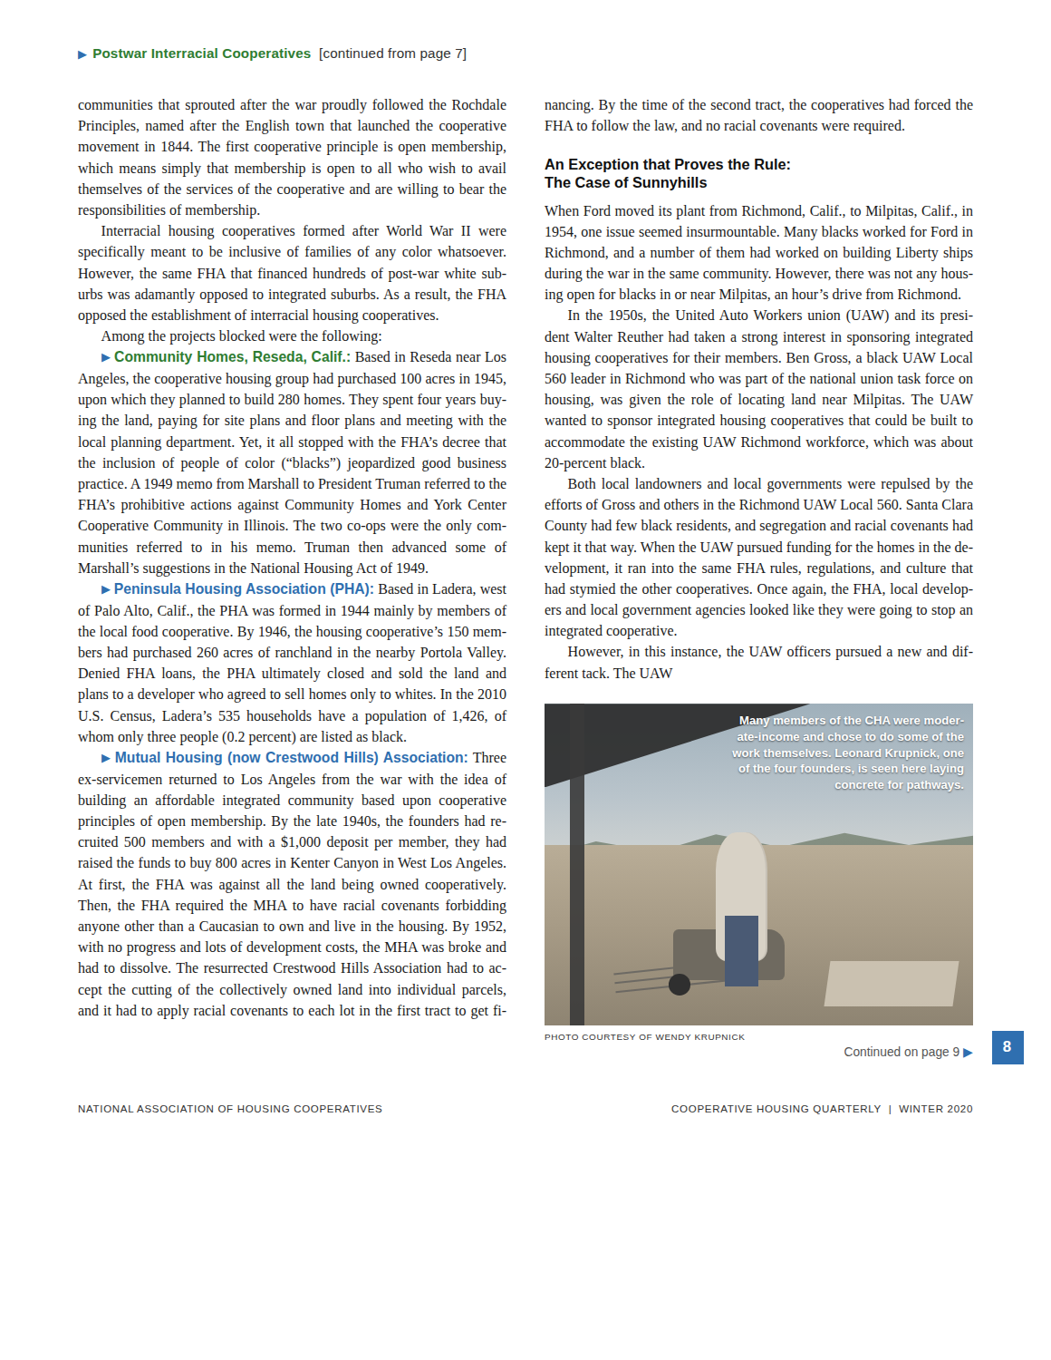▶Postwar Interracial Cooperatives [continued from page 7]
communities that sprouted after the war proudly followed the Rochdale Principles, named after the English town that launched the cooperative movement in 1844. The first cooperative principle is open membership, which means simply that membership is open to all who wish to avail themselves of the services of the cooperative and are willing to bear the responsibilities of membership.
Interracial housing cooperatives formed after World War II were specifically meant to be inclusive of families of any color whatsoever. However, the same FHA that financed hundreds of post-war white suburbs was adamantly opposed to integrated suburbs. As a result, the FHA opposed the establishment of interracial housing cooperatives.
Among the projects blocked were the following:
▶Community Homes, Reseda, Calif.: Based in Reseda near Los Angeles, the cooperative housing group had purchased 100 acres in 1945, upon which they planned to build 280 homes. They spent four years buying the land, paying for site plans and floor plans and meeting with the local planning department. Yet, it all stopped with the FHA’s decree that the inclusion of people of color (“blacks”) jeopardized good business practice. A 1949 memo from Marshall to President Truman referred to the FHA’s prohibitive actions against Community Homes and York Center Cooperative Community in Illinois. The two co-ops were the only communities referred to in his memo. Truman then advanced some of Marshall’s suggestions in the National Housing Act of 1949.
▶Peninsula Housing Association (PHA): Based in Ladera, west of Palo Alto, Calif., the PHA was formed in 1944 mainly by members of the local food cooperative. By 1946, the housing cooperative’s 150 members had purchased 260 acres of ranchland in the nearby Portola Valley. Denied FHA loans, the PHA ultimately closed and sold the land and plans to a developer who agreed to sell homes only to whites. In the 2010 U.S. Census, Ladera’s 535 households have a population of 1,426, of whom only three people (0.2 percent) are listed as black.
▶Mutual Housing (now Crestwood Hills) Association: Three ex-servicemen returned to Los Angeles from the war with the idea of building an affordable integrated community based upon cooperative principles of open membership. By the late 1940s, the founders had recruited 500 members and with a $1,000 deposit per member, they had raised the funds to buy 800 acres in Kenter Canyon in West Los Angeles. At first, the FHA was against all the land being owned cooperatively. Then, the FHA required the MHA to have racial covenants forbidding anyone other than a Caucasian to own and live in the housing. By 1952, with no progress and lots of development costs, the MHA was broke and had to dissolve. The resurrected Crestwood Hills Association had to accept the cutting of the collectively owned land into individual parcels, and it had to apply racial covenants to each lot in the first tract to get financing. By the time of the second tract, the cooperatives had forced the FHA to follow the law, and no racial covenants were required.
An Exception that Proves the Rule:
The Case of Sunnyhills
When Ford moved its plant from Richmond, Calif., to Milpitas, Calif., in 1954, one issue seemed insurmountable. Many blacks worked for Ford in Richmond, and a number of them had worked on building Liberty ships during the war in the same community. However, there was not any housing open for blacks in or near Milpitas, an hour’s drive from Richmond.
In the 1950s, the United Auto Workers union (UAW) and its president Walter Reuther had taken a strong interest in sponsoring integrated housing cooperatives for their members. Ben Gross, a black UAW Local 560 leader in Richmond who was part of the national union task force on housing, was given the role of locating land near Milpitas. The UAW wanted to sponsor integrated housing cooperatives that could be built to accommodate the existing UAW Richmond workforce, which was about 20-percent black.
Both local landowners and local governments were repulsed by the efforts of Gross and others in the Richmond UAW Local 560. Santa Clara County had few black residents, and segregation and racial covenants had kept it that way. When the UAW pursued funding for the homes in the development, it ran into the same FHA rules, regulations, and culture that had stymied the other cooperatives. Once again, the FHA, local developers and local government agencies looked like they were going to stop an integrated cooperative.
However, in this instance, the UAW officers pursued a new and different tack. The UAW
Many members of the CHA were moderate-income and chose to do some of the work themselves. Leonard Krupnick, one of the four founders, is seen here laying concrete for pathways.
Photo courtesy of Wendy Krupnick
Continued on page 9 ▶
8
National Association of Housing Cooperatives
Cooperative Housing Quarterly | Winter 2020